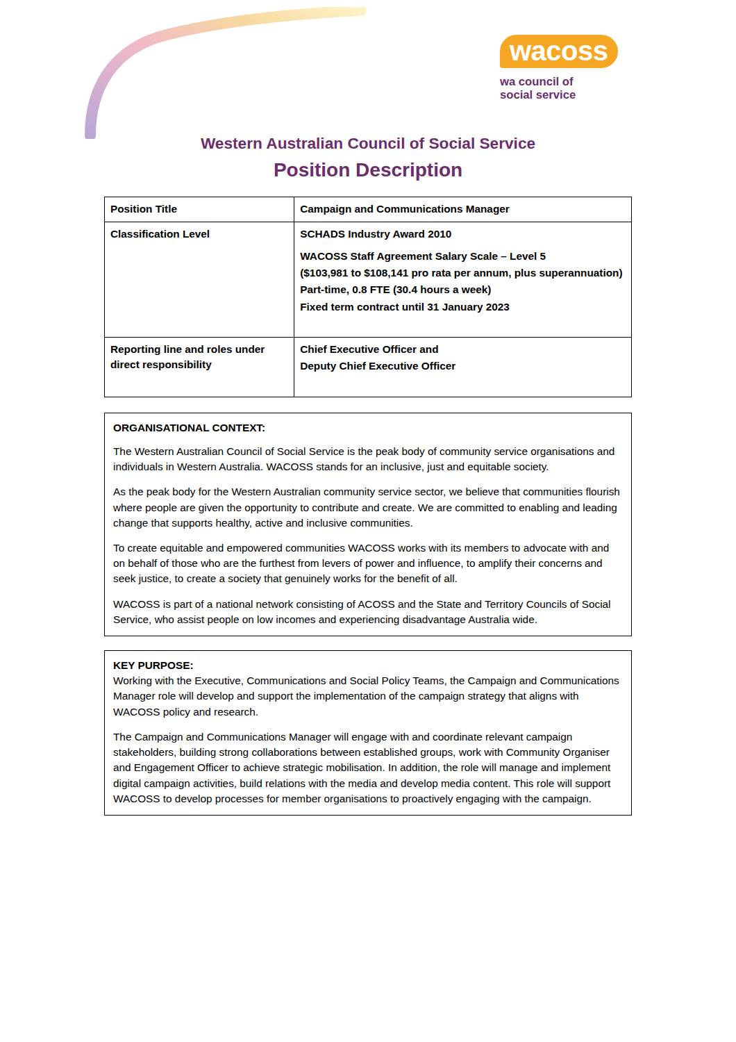wacoss
wa council of
social service
Western Australian Council of Social Service
Position Description
| Position Title | Campaign and Communications Manager |
| Classification Level | SCHADS Industry Award 2010 WACOSS Staff Agreement Salary Scale – Level 5 ($103,981 to $108,141 pro rata per annum, plus superannuation) Part-time, 0.8 FTE (30.4 hours a week) Fixed term contract until 31 January 2023 |
| Reporting line and roles under direct responsibility | Chief Executive Officer and Deputy Chief Executive Officer |
ORGANISATIONAL CONTEXT:
The Western Australian Council of Social Service is the peak body of community service organisations and individuals in Western Australia. WACOSS stands for an inclusive, just and equitable society.
As the peak body for the Western Australian community service sector, we believe that communities flourish where people are given the opportunity to contribute and create. We are committed to enabling and leading change that supports healthy, active and inclusive communities.
To create equitable and empowered communities WACOSS works with its members to advocate with and on behalf of those who are the furthest from levers of power and influence, to amplify their concerns and seek justice, to create a society that genuinely works for the benefit of all.
WACOSS is part of a national network consisting of ACOSS and the State and Territory Councils of Social Service, who assist people on low incomes and experiencing disadvantage Australia wide.
KEY PURPOSE:
Working with the Executive, Communications and Social Policy Teams, the Campaign and Communications Manager role will develop and support the implementation of the campaign strategy that aligns with WACOSS policy and research.
The Campaign and Communications Manager will engage with and coordinate relevant campaign stakeholders, building strong collaborations between established groups, work with Community Organiser and Engagement Officer to achieve strategic mobilisation. In addition, the role will manage and implement digital campaign activities, build relations with the media and develop media content. This role will support WACOSS to develop processes for member organisations to proactively engaging with the campaign.